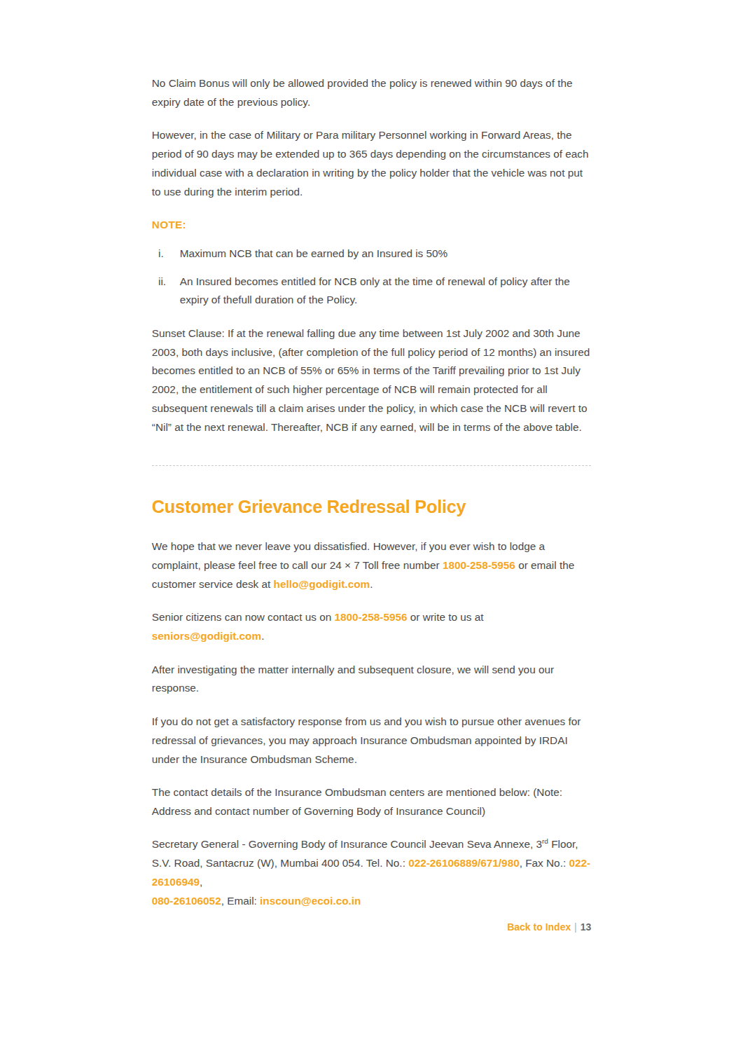No Claim Bonus will only be allowed provided the policy is renewed within 90 days of the expiry date of the previous policy.
However, in the case of Military or Para military Personnel working in Forward Areas, the period of 90 days may be extended up to 365 days depending on the circumstances of each individual case with a declaration in writing by the policy holder that the vehicle was not put to use during the interim period.
NOTE:
i. Maximum NCB that can be earned by an Insured is 50%
ii. An Insured becomes entitled for NCB only at the time of renewal of policy after the expiry of thefull duration of the Policy.
Sunset Clause: If at the renewal falling due any time between 1st July 2002 and 30th June 2003, both days inclusive, (after completion of the full policy period of 12 months) an insured becomes entitled to an NCB of 55% or 65% in terms of the Tariff prevailing prior to 1st July 2002, the entitlement of such higher percentage of NCB will remain protected for all subsequent renewals till a claim arises under the policy, in which case the NCB will revert to “Nil” at the next renewal. Thereafter, NCB if any earned, will be in terms of the above table.
Customer Grievance Redressal Policy
We hope that we never leave you dissatisfied. However, if you ever wish to lodge a complaint, please feel free to call our 24 × 7 Toll free number 1800-258-5956 or email the customer service desk at hello@godigit.com.
Senior citizens can now contact us on 1800-258-5956 or write to us at
seniors@godigit.com.
After investigating the matter internally and subsequent closure, we will send you our response.
If you do not get a satisfactory response from us and you wish to pursue other avenues for redressal of grievances, you may approach Insurance Ombudsman appointed by IRDAI under the Insurance Ombudsman Scheme.
The contact details of the Insurance Ombudsman centers are mentioned below: (Note: Address and contact number of Governing Body of Insurance Council)
Secretary General - Governing Body of Insurance Council Jeevan Seva Annexe, 3rd Floor, S.V. Road, Santacruz (W), Mumbai 400 054. Tel. No.: 022-26106889/671/980, Fax No.: 022-26106949,
080-26106052, Email: inscoun@ecoi.co.in
Back to Index|13